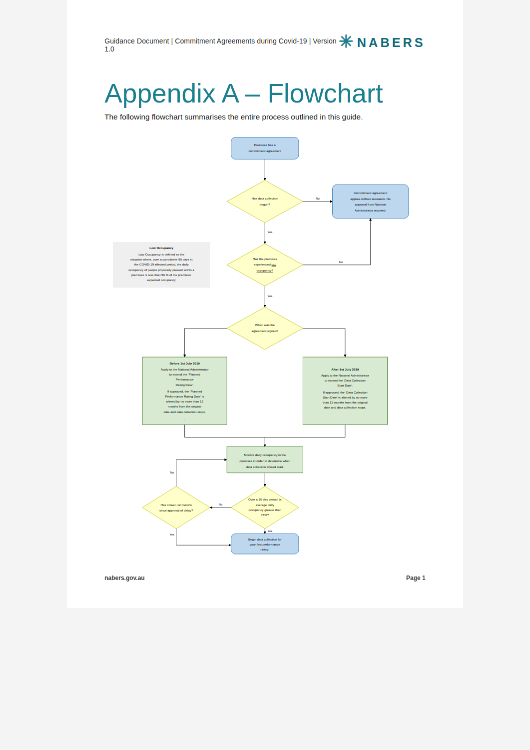Guidance Document | Commitment Agreements during Covid-19 | Version 1.0
✳ NABERS
Appendix A – Flowchart
The following flowchart summarises the entire process outlined in this guide.
Commitment agreement COVID-19 decision flowchart Flowchart beginning with "Premises has a commitment agreement" and branching through questions about data collection, low occupancy, agreement signing date, and occupancy monitoring, ending with "Begin data collection for your first performance rating." Premises has a commitment agreement Has data collection begun? No Commitment agreement applies without alteration. No approval from National Administrator required. Yes Has the premises experienced low occupancy? No Low Occupancy Low Occupancy is defined as the situation where, over a cumulative 90 days in the COVID-19 affected period, the daily occupancy of people physically present within a premises is less than 50 % of the premises’ expected occupancy Yes When was the agreement signed? Before 1st July 2019 Apply to the National Administrator to extend the ‘Planned Performance Rating Date’. If approved, the ‘Planned Performance Rating Date’ is altered by no more than 12 months from the original date and data collection stops. . After 1st July 2019 Apply to the National Administrator to extend the ‘Data Collection Start Date’. If approved, the ‘Data Collection Start Date’ is altered by no more than 12 months from the original date and data collection stops. Monitor daily occupancy in the premises in order to determine when data collection should start. Over a 30 day period, is average daily occupancy greater than 75%? No Has it been 12 months since approval of delay? No Yes Yes Begin data collection for your first performance rating.
nabers.gov.au Page 1